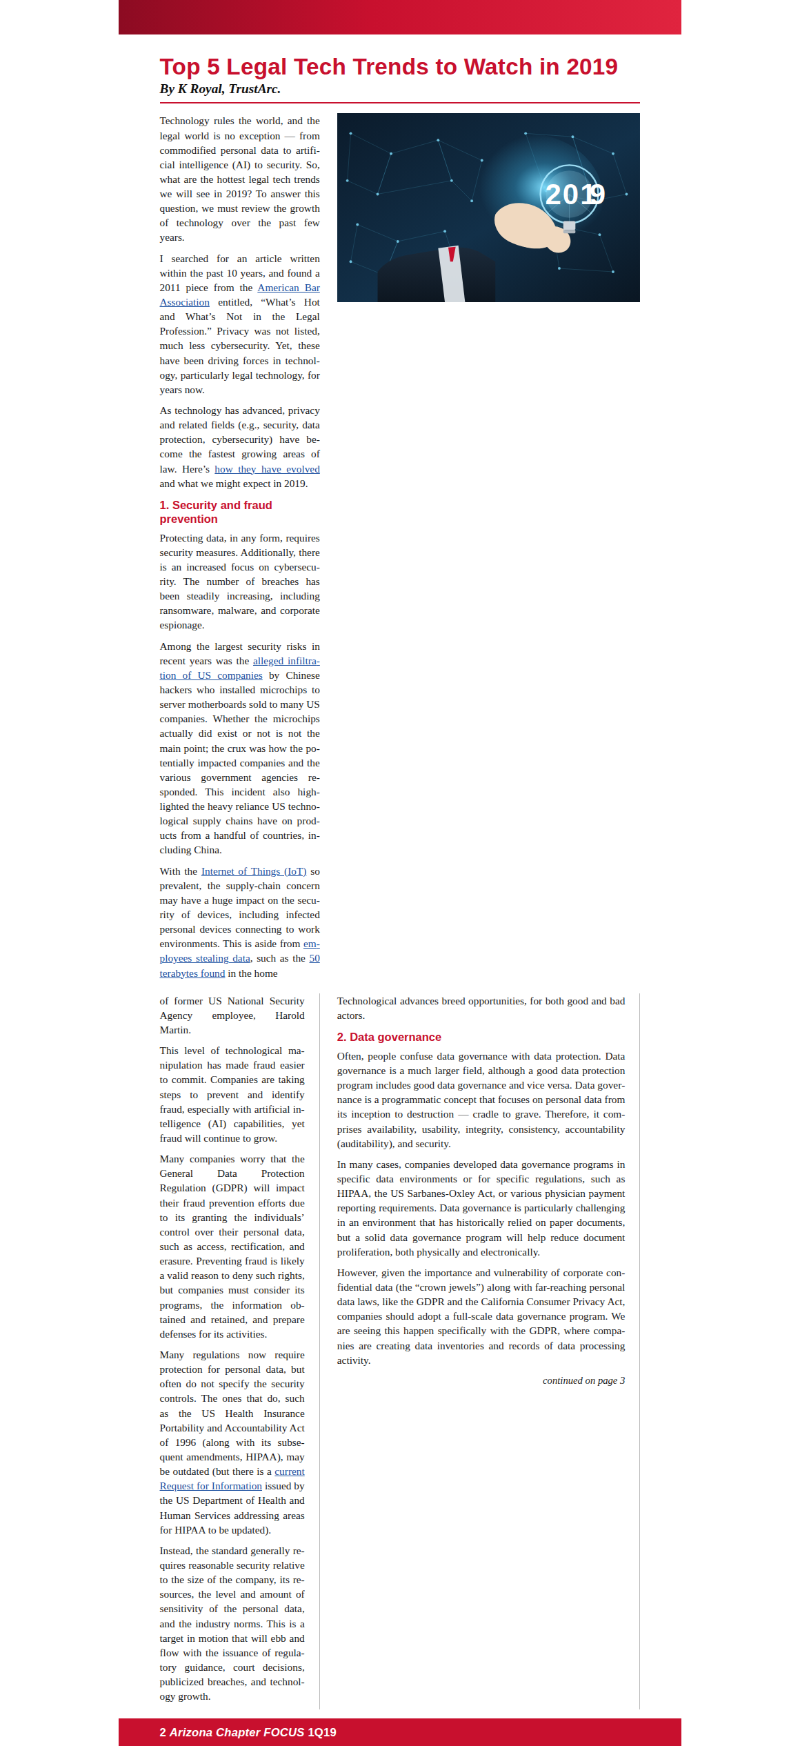Top 5 Legal Tech Trends to Watch in 2019
By K Royal, TrustArc.
Technology rules the world, and the legal world is no exception — from commodified personal data to artificial intelligence (AI) to security. So, what are the hottest legal tech trends we will see in 2019? To answer this question, we must review the growth of technology over the past few years.
I searched for an article written within the past 10 years, and found a 2011 piece from the American Bar Association entitled, “What’s Hot and What’s Not in the Legal Profession.” Privacy was not listed, much less cybersecurity. Yet, these have been driving forces in technology, particularly legal technology, for years now.
As technology has advanced, privacy and related fields (e.g., security, data protection, cybersecurity) have become the fastest growing areas of law. Here’s how they have evolved and what we might expect in 2019.
1. Security and fraud prevention
Protecting data, in any form, requires security measures. Additionally, there is an increased focus on cybersecurity. The number of breaches has been steadily increasing, including ransomware, malware, and corporate espionage.
Among the largest security risks in recent years was the alleged infiltration of US companies by Chinese hackers who installed microchips to server motherboards sold to many US companies. Whether the microchips actually did exist or not is not the main point; the crux was how the potentially impacted companies and the various government agencies responded. This incident also highlighted the heavy reliance US technological supply chains have on products from a handful of countries, including China.
With the Internet of Things (IoT) so prevalent, the supply-chain concern may have a huge impact on the security of devices, including infected personal devices connecting to work environments. This is aside from employees stealing data, such as the 50 terabytes found in the home
of former US National Security Agency employee, Harold Martin.
This level of technological manipulation has made fraud easier to commit. Companies are taking steps to prevent and identify fraud, especially with artificial intelligence (AI) capabilities, yet fraud will continue to grow.
Many companies worry that the General Data Protection Regulation (GDPR) will impact their fraud prevention efforts due to its granting the individuals’ control over their personal data, such as access, rectification, and erasure. Preventing fraud is likely a valid reason to deny such rights, but companies must consider its programs, the information obtained and retained, and prepare defenses for its activities.
Many regulations now require protection for personal data, but often do not specify the security controls. The ones that do, such as the US Health Insurance Portability and Accountability Act of 1996 (along with its subsequent amendments, HIPAA), may be outdated (but there is a current Request for Information issued by the US Department of Health and Human Services addressing areas for HIPAA to be updated).
Instead, the standard generally requires reasonable security relative to the size of the company, its resources, the level and amount of sensitivity of the personal data, and the industry norms. This is a target in motion that will ebb and flow with the issuance of regulatory guidance, court decisions, publicized breaches, and technology growth.
Technological advances breed opportunities, for both good and bad actors.
2. Data governance
Often, people confuse data governance with data protection. Data governance is a much larger field, although a good data protection program includes good data governance and vice versa. Data governance is a programmatic concept that focuses on personal data from its inception to destruction — cradle to grave. Therefore, it comprises availability, usability, integrity, consistency, accountability (auditability), and security.
In many cases, companies developed data governance programs in specific data environments or for specific regulations, such as HIPAA, the US Sarbanes-Oxley Act, or various physician payment reporting requirements. Data governance is particularly challenging in an environment that has historically relied on paper documents, but a solid data governance program will help reduce document proliferation, both physically and electronically.
However, given the importance and vulnerability of corporate confidential data (the “crown jewels”) along with far-reaching personal data laws, like the GDPR and the California Consumer Privacy Act, companies should adopt a full-scale data governance program. We are seeing this happen specifically with the GDPR, where companies are creating data inventories and records of data processing activity.
continued on page 3
2 Arizona Chapter FOCUS 1Q19